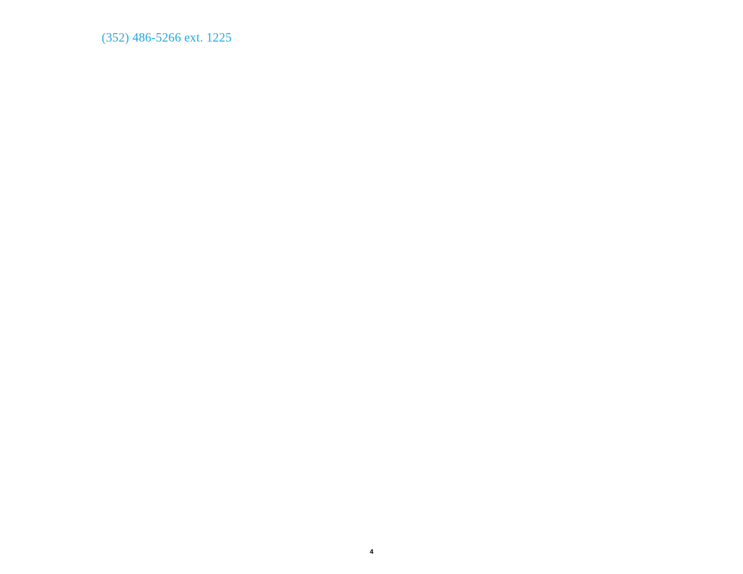(352) 486-5266 ext. 1225
4